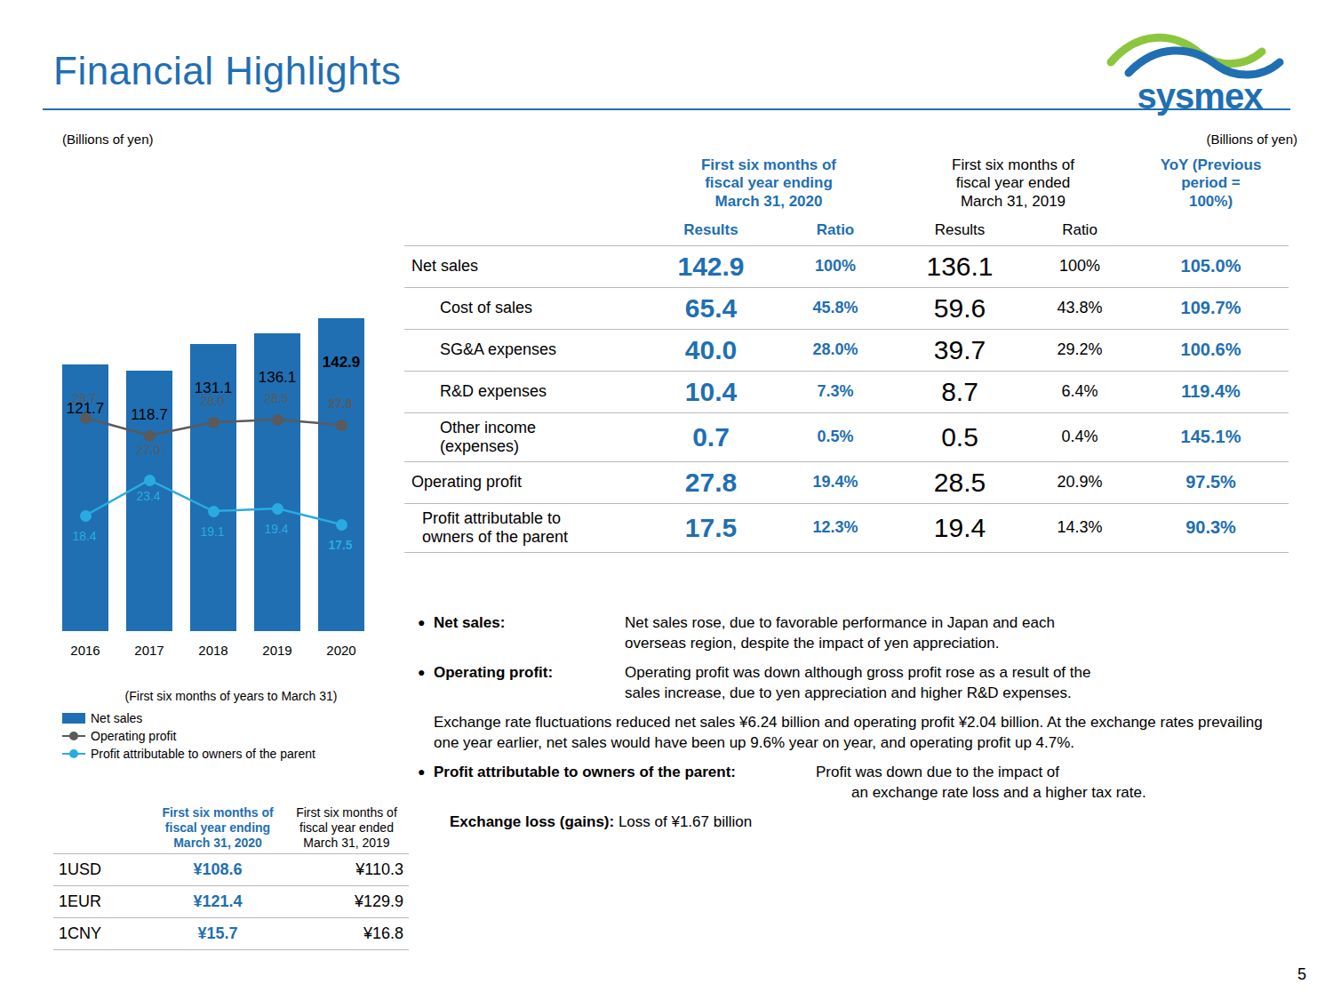Financial Highlights
sysmex
(Billions of yen)
(Billions of yen)
121.7
118.7
131.1
136.1
142.9
2016
2017
2018
2019
2020
29.7
27.0
28.0
28.5
27.8
18.4
23.4
19.1
19.4
17.5
(First six months of years to March 31)
Net sales
Operating profit
Profit attributable to owners of the parent
| | First six months of fiscal year ending March 31, 2020 | First six months of fiscal year ended March 31, 2019 | YoY (Previous period = 100%) |
| --- | --- | --- | --- |
| | Results | Ratio | Results | Ratio | |
| Net sales | 142.9 | 100% | 136.1 | 100% | 105.0% |
| Cost of sales | 65.4 | 45.8% | 59.6 | 43.8% | 109.7% |
| SG&A expenses | 40.0 | 28.0% | 39.7 | 29.2% | 100.6% |
| R&D expenses | 10.4 | 7.3% | 8.7 | 6.4% | 119.4% |
| Other income (expenses) | 0.7 | 0.5% | 0.5 | 0.4% | 145.1% |
| Operating profit | 27.8 | 19.4% | 28.5 | 20.9% | 97.5% |
| Profit attributable to owners of the parent | 17.5 | 12.3% | 19.4 | 14.3% | 90.3% |
●
Net sales:
Net sales rose, due to favorable performance in Japan and each
overseas region, despite the impact of yen appreciation.
●
Operating profit:
Operating profit was down although gross profit rose as a result of the
sales increase, due to yen appreciation and higher R&D expenses.
Exchange rate fluctuations reduced net sales ¥6.24 billion and operating profit ¥2.04 billion. At the exchange rates prevailing one year earlier, net sales would have been up 9.6% year on year, and operating profit up 4.7%.
●
Profit attributable to owners of the parent:
Profit was down due to the impact of
an exchange rate loss and a higher tax rate.
Exchange loss (gains): Loss of ¥1.67 billion
| | First six months of fiscal year ending March 31, 2020 | First six months of fiscal year ended March 31, 2019 |
| --- | --- | --- |
| 1USD | ¥108.6 | ¥110.3 |
| 1EUR | ¥121.4 | ¥129.9 |
| 1CNY | ¥15.7 | ¥16.8 |
5